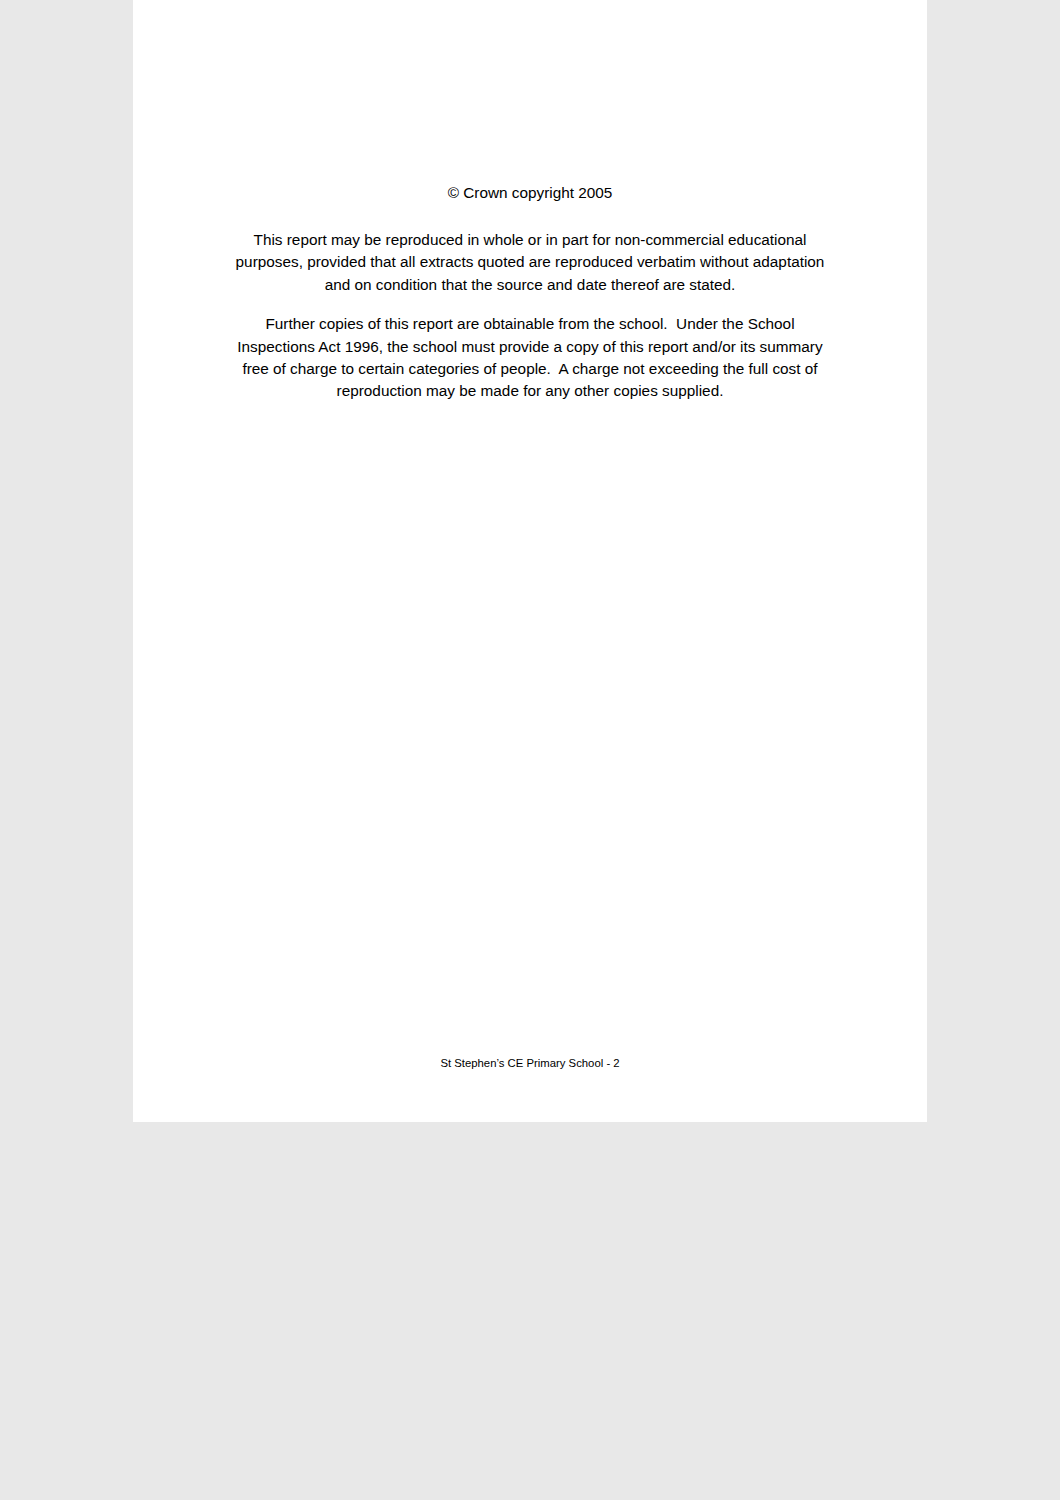© Crown copyright 2005
This report may be reproduced in whole or in part for non-commercial educational purposes, provided that all extracts quoted are reproduced verbatim without adaptation and on condition that the source and date thereof are stated.
Further copies of this report are obtainable from the school. Under the School Inspections Act 1996, the school must provide a copy of this report and/or its summary free of charge to certain categories of people. A charge not exceeding the full cost of reproduction may be made for any other copies supplied.
St Stephen’s CE Primary School - 2